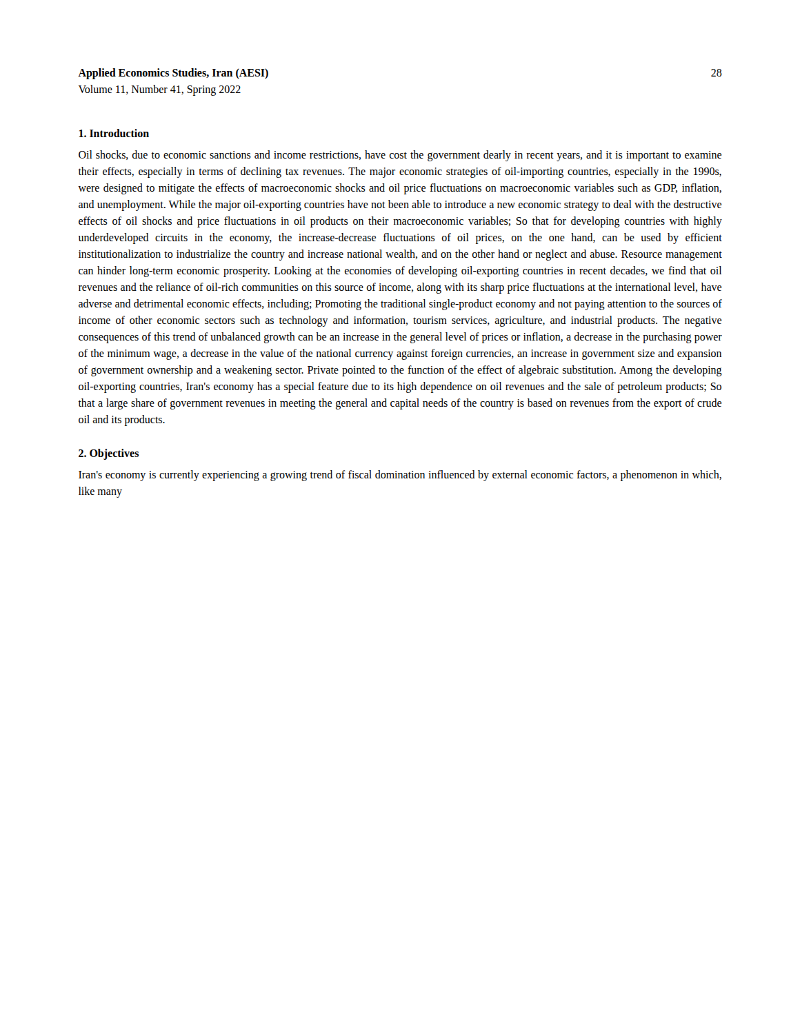Applied Economics Studies, Iran (AESI) 28
Volume 11, Number 41, Spring 2022
1. Introduction
Oil shocks, due to economic sanctions and income restrictions, have cost the government dearly in recent years, and it is important to examine their effects, especially in terms of declining tax revenues. The major economic strategies of oil-importing countries, especially in the 1990s, were designed to mitigate the effects of macroeconomic shocks and oil price fluctuations on macroeconomic variables such as GDP, inflation, and unemployment. While the major oil-exporting countries have not been able to introduce a new economic strategy to deal with the destructive effects of oil shocks and price fluctuations in oil products on their macroeconomic variables; So that for developing countries with highly underdeveloped circuits in the economy, the increase-decrease fluctuations of oil prices, on the one hand, can be used by efficient institutionalization to industrialize the country and increase national wealth, and on the other hand or neglect and abuse. Resource management can hinder long-term economic prosperity. Looking at the economies of developing oil-exporting countries in recent decades, we find that oil revenues and the reliance of oil-rich communities on this source of income, along with its sharp price fluctuations at the international level, have adverse and detrimental economic effects, including; Promoting the traditional single-product economy and not paying attention to the sources of income of other economic sectors such as technology and information, tourism services, agriculture, and industrial products. The negative consequences of this trend of unbalanced growth can be an increase in the general level of prices or inflation, a decrease in the purchasing power of the minimum wage, a decrease in the value of the national currency against foreign currencies, an increase in government size and expansion of government ownership and a weakening sector. Private pointed to the function of the effect of algebraic substitution. Among the developing oil-exporting countries, Iran's economy has a special feature due to its high dependence on oil revenues and the sale of petroleum products; So that a large share of government revenues in meeting the general and capital needs of the country is based on revenues from the export of crude oil and its products.
2. Objectives
Iran's economy is currently experiencing a growing trend of fiscal domination influenced by external economic factors, a phenomenon in which, like many